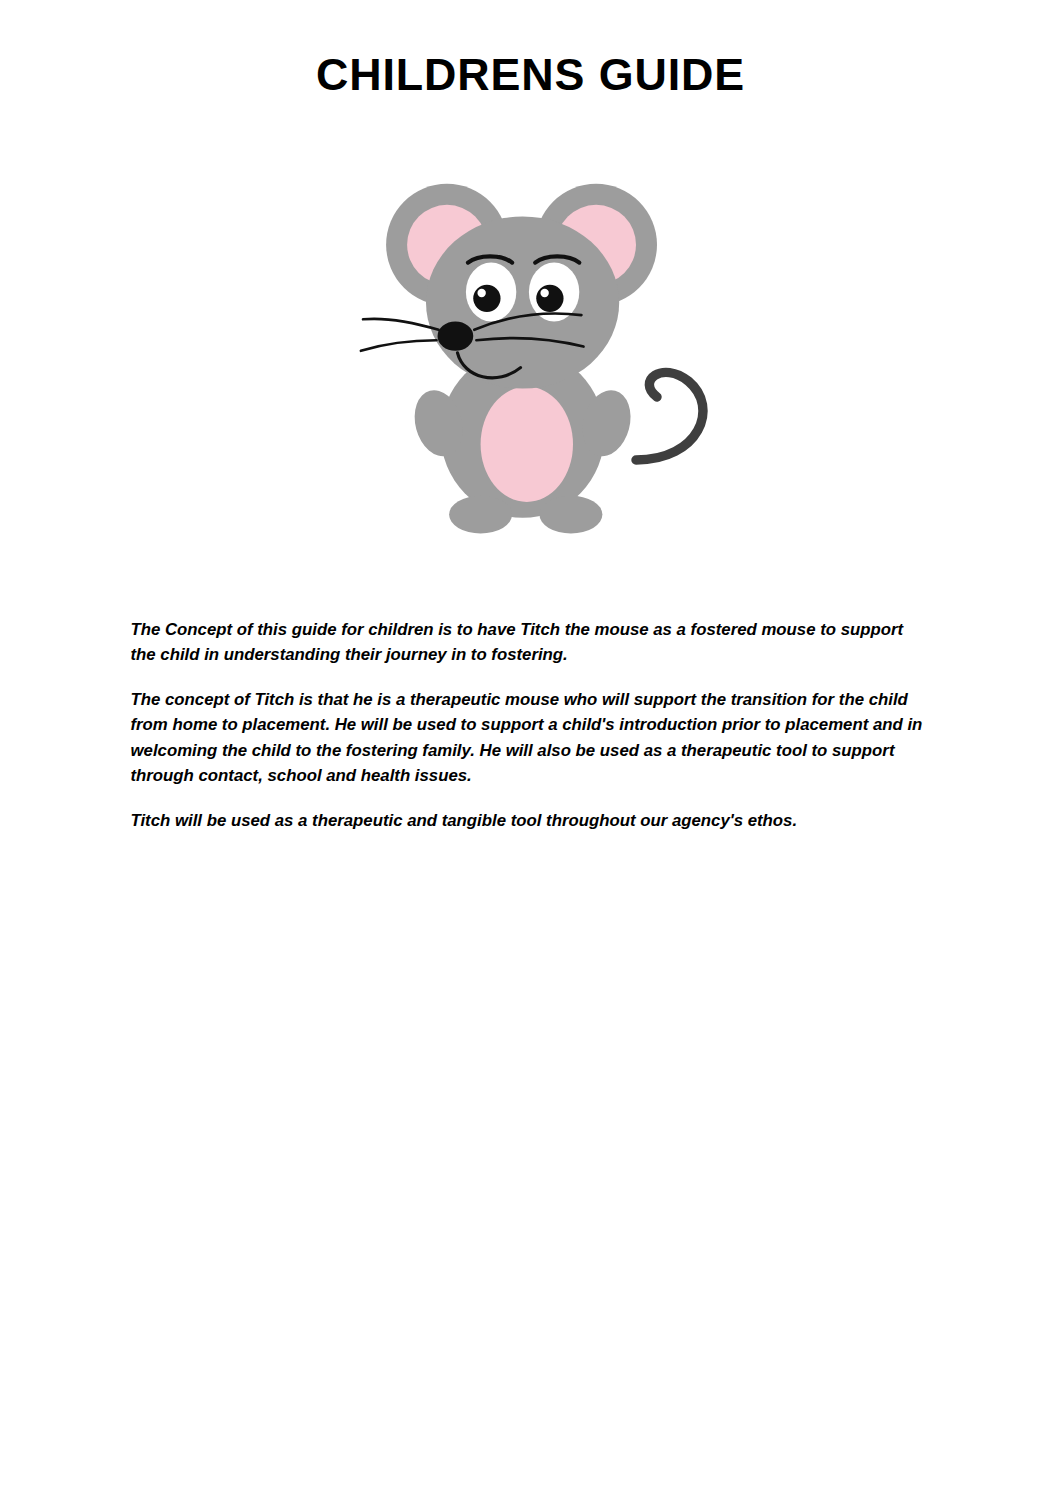CHILDRENS GUIDE
Titch the mouse A cartoon grey mouse with large round ears with pink inner ears, big eyes, whiskers, a pink tummy and a long curling tail.
The Concept of this guide for children is to have Titch the mouse as a fostered mouse to support the child in understanding their journey in to fostering.
The concept of Titch is that he is a therapeutic mouse who will support the transition for the child from home to placement. He will be used to support a child's introduction prior to placement and in welcoming the child to the fostering family. He will also be used as a therapeutic tool to support through contact, school and health issues.
Titch will be used as a therapeutic and tangible tool throughout our agency's ethos.